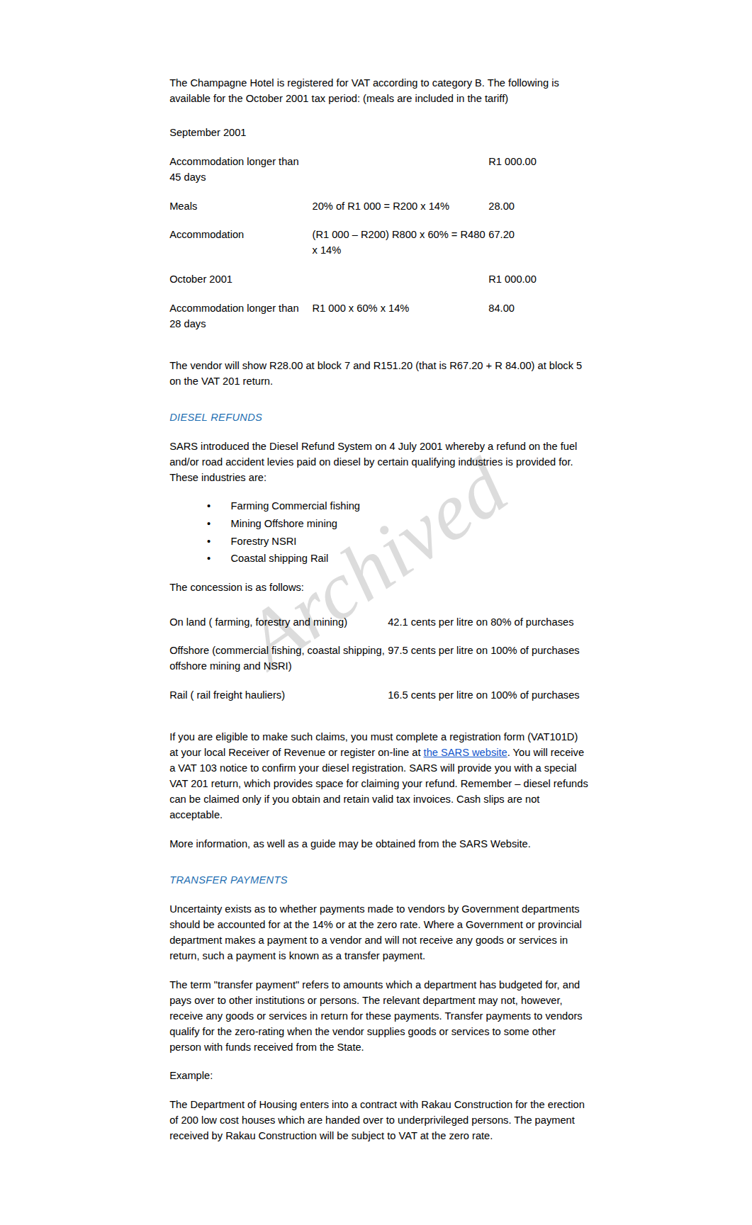Archived
The Champagne Hotel is registered for VAT according to category B. The following is available for the October 2001 tax period: (meals are included in the tariff)
| September 2001 | | |
| Accommodation longer than 45 days | | R1 000.00 |
| Meals | 20% of R1 000 = R200 x 14% | 28.00 |
| Accommodation | (R1 000 – R200) R800 x 60% = R480 x 14% | 67.20 |
| October 2001 | | R1 000.00 |
| Accommodation longer than 28 days | R1 000 x 60% x 14% | 84.00 |
The vendor will show R28.00 at block 7 and R151.20 (that is R67.20 + R 84.00) at block 5 on the VAT 201 return.
DIESEL REFUNDS
SARS introduced the Diesel Refund System on 4 July 2001 whereby a refund on the fuel and/or road accident levies paid on diesel by certain qualifying industries is provided for. These industries are:
Farming Commercial fishing
Mining Offshore mining
Forestry NSRI
Coastal shipping Rail
The concession is as follows:
| On land ( farming, forestry and mining) | 42.1 cents per litre on 80% of purchases |
| Offshore (commercial fishing, coastal shipping, offshore mining and NSRI) | 97.5 cents per litre on 100% of purchases |
| Rail ( rail freight hauliers) | 16.5 cents per litre on 100% of purchases |
If you are eligible to make such claims, you must complete a registration form (VAT101D) at your local Receiver of Revenue or register on-line at the SARS website. You will receive a VAT 103 notice to confirm your diesel registration. SARS will provide you with a special VAT 201 return, which provides space for claiming your refund. Remember – diesel refunds can be claimed only if you obtain and retain valid tax invoices. Cash slips are not acceptable.
More information, as well as a guide may be obtained from the SARS Website.
TRANSFER PAYMENTS
Uncertainty exists as to whether payments made to vendors by Government departments should be accounted for at the 14% or at the zero rate. Where a Government or provincial department makes a payment to a vendor and will not receive any goods or services in return, such a payment is known as a transfer payment.
The term "transfer payment" refers to amounts which a department has budgeted for, and pays over to other institutions or persons. The relevant department may not, however, receive any goods or services in return for these payments. Transfer payments to vendors qualify for the zero-rating when the vendor supplies goods or services to some other person with funds received from the State.
Example:
The Department of Housing enters into a contract with Rakau Construction for the erection of 200 low cost houses which are handed over to underprivileged persons. The payment received by Rakau Construction will be subject to VAT at the zero rate.